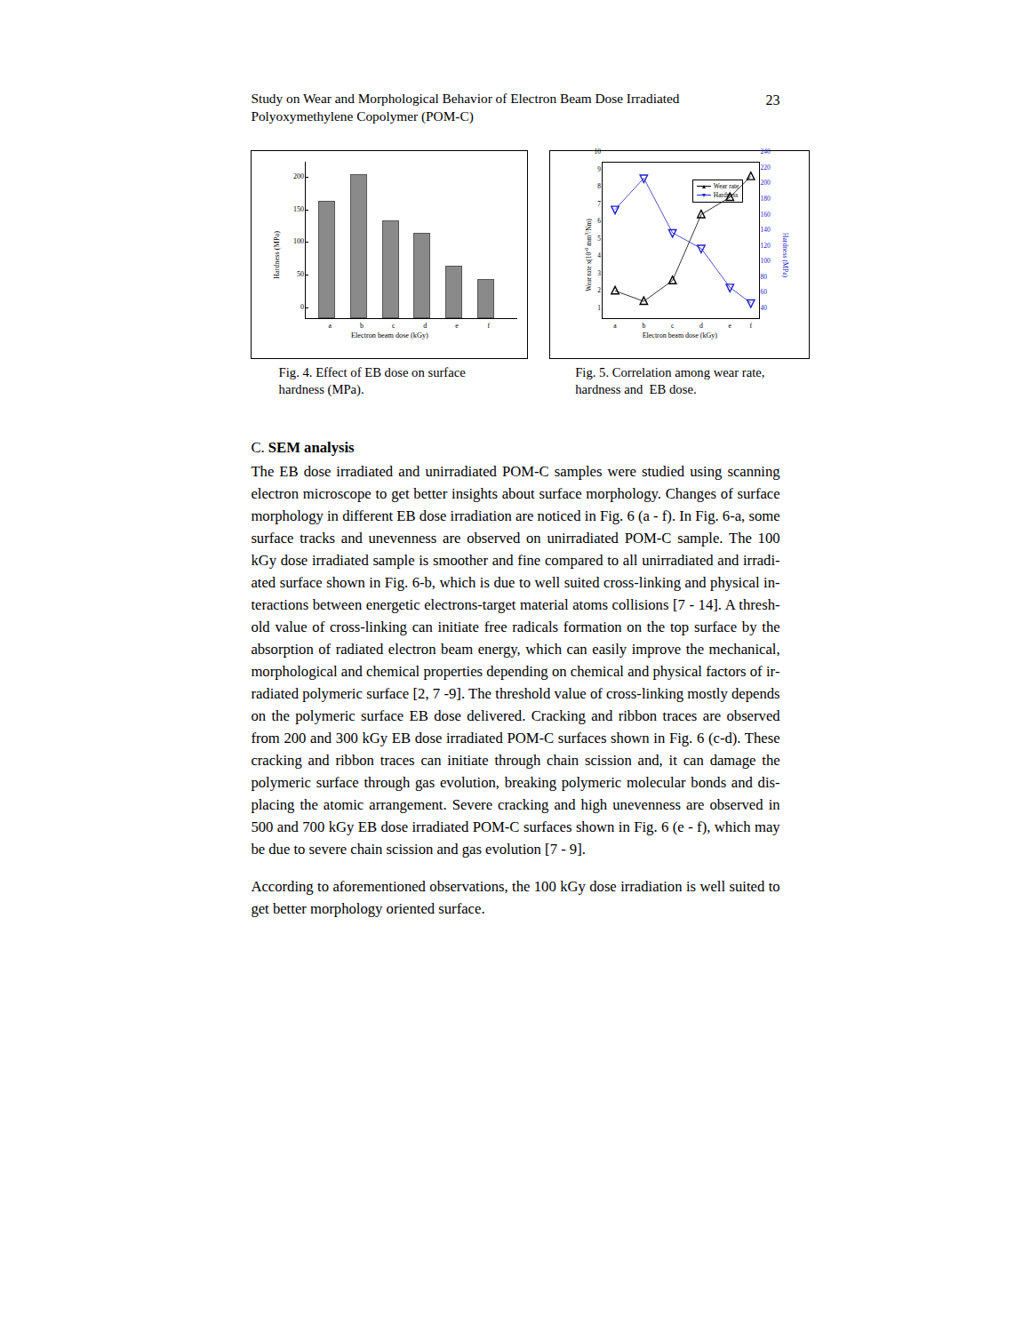Study on Wear and Morphological Behavior of Electron Beam Dose Irradiated Polyoxymethylene Copolymer (POM-C)
23
Hardness (MPa)
0
50
100
150
200
a
b
c
d
e
f
Electron beam dose (kGy)
Fig. 4. Effect of EB dose on surface hardness (MPa).
Wear rate x(10-6 mm3/Nm)
Hardness (MPa)
1
2
3
4
5
6
7
8
9
10
40
60
80
100
120
140
160
180
200
220
240
Wear rate
Hardness
a
b
c
d
e
f
Electron beam dose (kGy)
Fig. 5. Correlation among wear rate, hardness and EB dose.
C. SEM analysis
The EB dose irradiated and unirradiated POM-C samples were studied using scanning electron microscope to get better insights about surface morphology. Changes of surface morphology in different EB dose irradiation are noticed in Fig. 6 (a - f). In Fig. 6-a, some surface tracks and unevenness are observed on unirradiated POM-C sample. The 100 kGy dose irradiated sample is smoother and fine compared to all unirradiated and irradiated surface shown in Fig. 6-b, which is due to well suited cross-linking and physical interactions between energetic electrons-target material atoms collisions [7 - 14]. A threshold value of cross-linking can initiate free radicals formation on the top surface by the absorption of radiated electron beam energy, which can easily improve the mechanical, morphological and chemical properties depending on chemical and physical factors of irradiated polymeric surface [2, 7 -9]. The threshold value of cross-linking mostly depends on the polymeric surface EB dose delivered. Cracking and ribbon traces are observed from 200 and 300 kGy EB dose irradiated POM-C surfaces shown in Fig. 6 (c-d). These cracking and ribbon traces can initiate through chain scission and, it can damage the polymeric surface through gas evolution, breaking polymeric molecular bonds and displacing the atomic arrangement. Severe cracking and high unevenness are observed in 500 and 700 kGy EB dose irradiated POM-C surfaces shown in Fig. 6 (e - f), which may be due to severe chain scission and gas evolution [7 - 9].
According to aforementioned observations, the 100 kGy dose irradiation is well suited to get better morphology oriented surface.